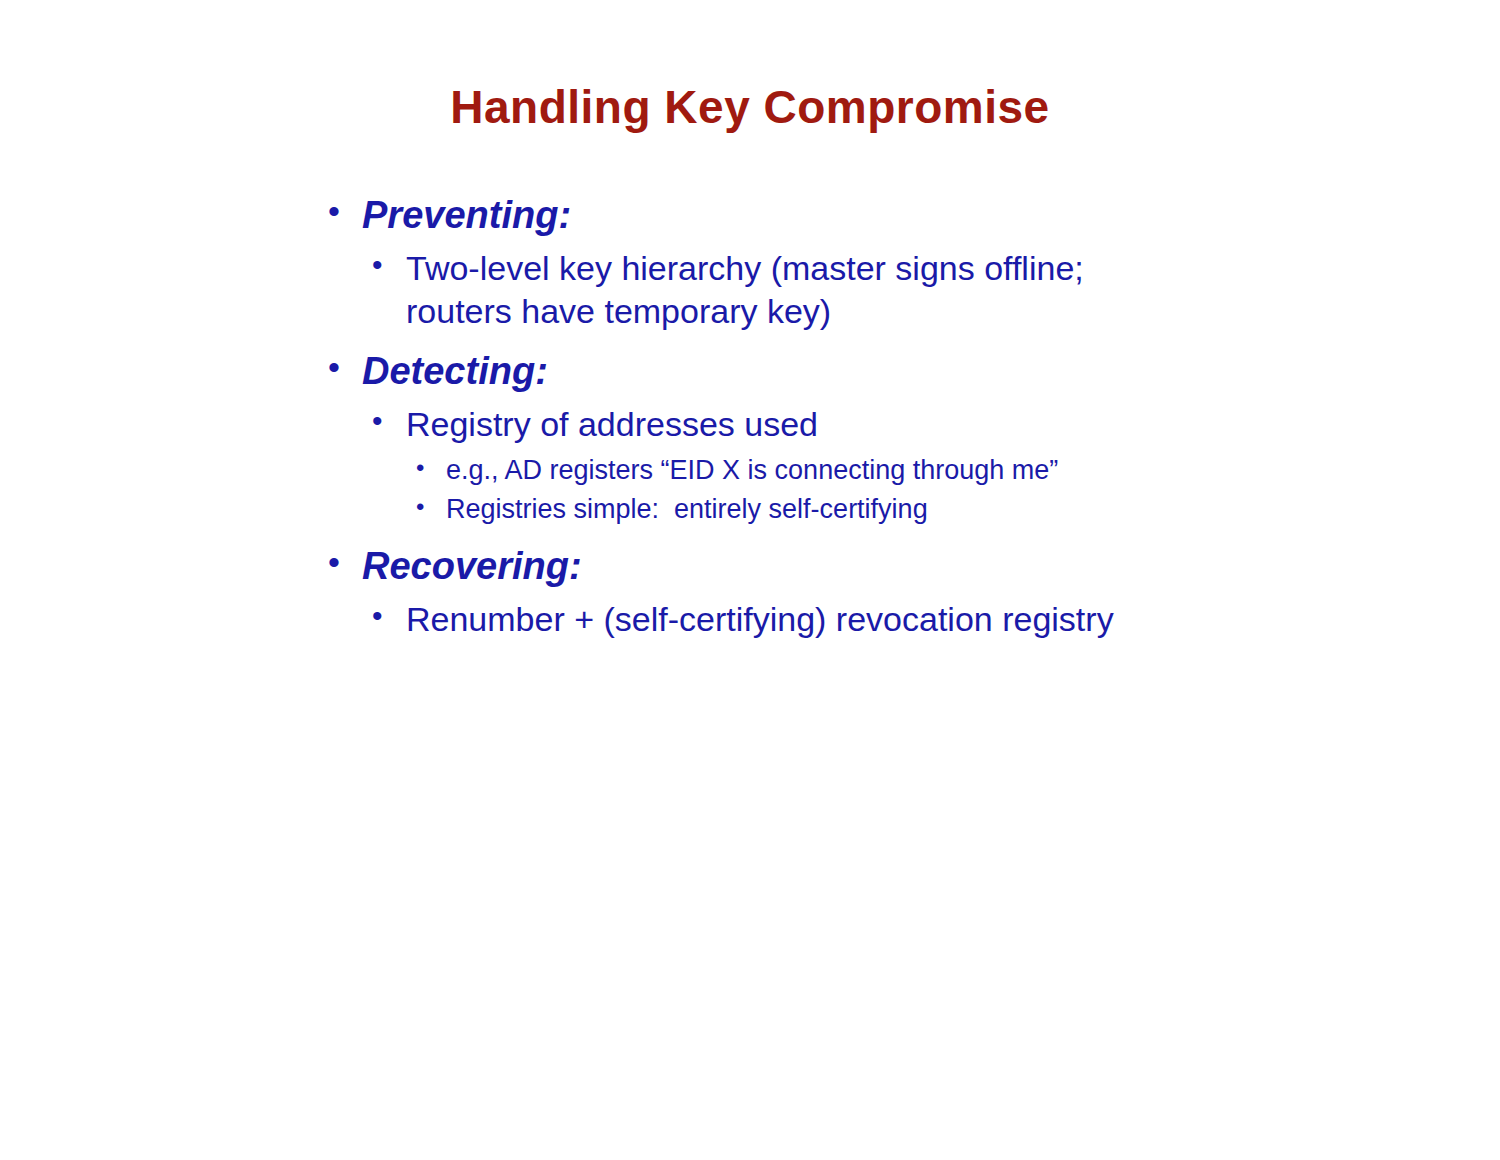Handling Key Compromise
Preventing:
Two-level key hierarchy (master signs offline; routers have temporary key)
Detecting:
Registry of addresses used
e.g., AD registers “EID X is connecting through me”
Registries simple: entirely self-certifying
Recovering:
Renumber + (self-certifying) revocation registry